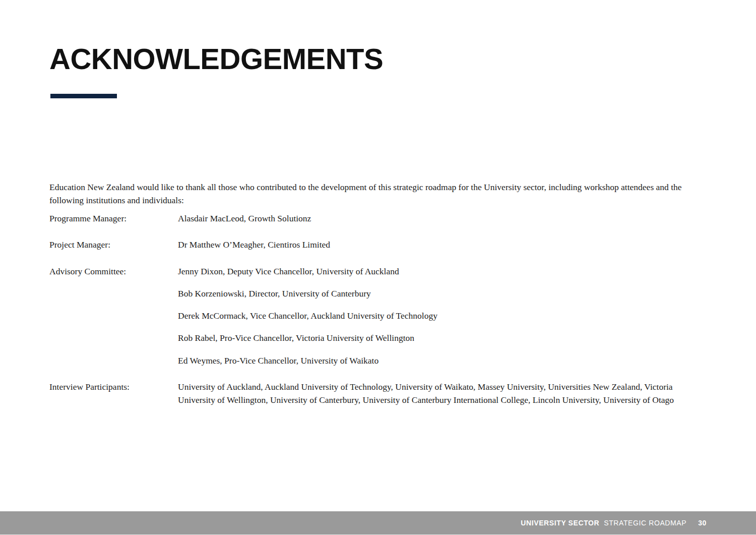ACKNOWLEDGEMENTS
Education New Zealand would like to thank all those who contributed to the development of this strategic roadmap for the University sector, including workshop attendees and the following institutions and individuals:
| Programme Manager: | Alasdair MacLeod, Growth Solutionz |
| Project Manager: | Dr Matthew O’Meagher, Cientiros Limited |
| Advisory Committee: | Jenny Dixon, Deputy Vice Chancellor, University of Auckland |
| | Bob Korzeniowski, Director, University of Canterbury |
| | Derek McCormack, Vice Chancellor, Auckland University of Technology |
| | Rob Rabel, Pro-Vice Chancellor, Victoria University of Wellington |
| | Ed Weymes, Pro-Vice Chancellor, University of Waikato |
| Interview Participants: | University of Auckland, Auckland University of Technology, University of Waikato, Massey University, Universities New Zealand, Victoria University of Wellington, University of Canterbury, University of Canterbury International College, Lincoln University, University of Otago |
UNIVERSITY SECTOR STRATEGIC ROADMAP 30